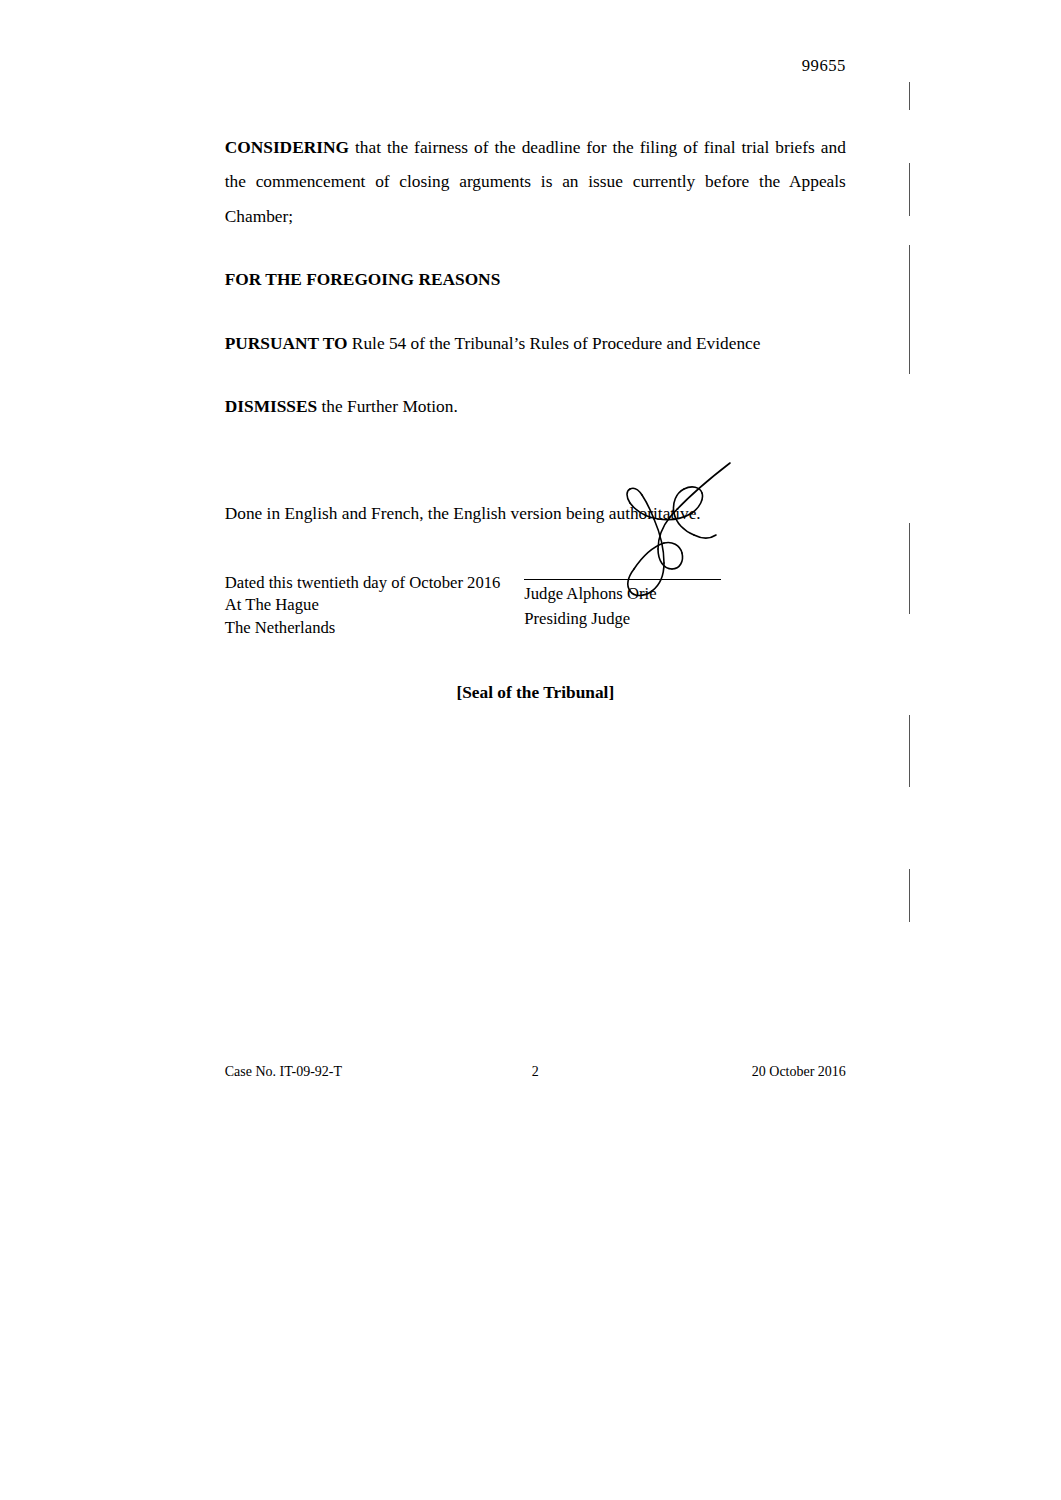99655
CONSIDERING that the fairness of the deadline for the filing of final trial briefs and the commencement of closing arguments is an issue currently before the Appeals Chamber;
FOR THE FOREGOING REASONS
PURSUANT TO Rule 54 of the Tribunal’s Rules of Procedure and Evidence
DISMISSES the Further Motion.
Done in English and French, the English version being authoritative.
Judge Alphons Orie
Presiding Judge
Dated this twentieth day of October 2016
At The Hague
The Netherlands
[Seal of the Tribunal]
Case No. IT-09-92-T
2
20 October 2016